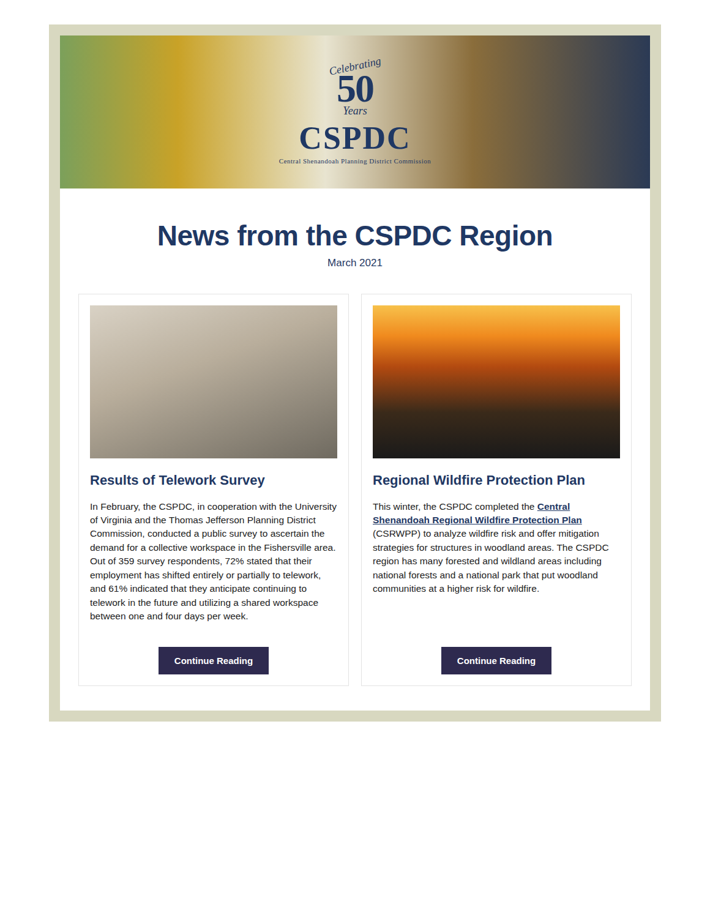Celebrating 50 Years CSPDC Central Shenandoah Planning District Commission
News from the CSPDC Region
March 2021
Results of Telework Survey
In February, the CSPDC, in cooperation with the University of Virginia and the Thomas Jefferson Planning District Commission, conducted a public survey to ascertain the demand for a collective workspace in the Fishersville area. Out of 359 survey respondents, 72% stated that their employment has shifted entirely or partially to telework, and 61% indicated that they anticipate continuing to telework in the future and utilizing a shared workspace between one and four days per week.
Continue Reading
Regional Wildfire Protection Plan
This winter, the CSPDC completed the Central Shenandoah Regional Wildfire Protection Plan (CSRWPP) to analyze wildfire risk and offer mitigation strategies for structures in woodland areas. The CSPDC region has many forested and wildland areas including national forests and a national park that put woodland communities at a higher risk for wildfire.
Continue Reading